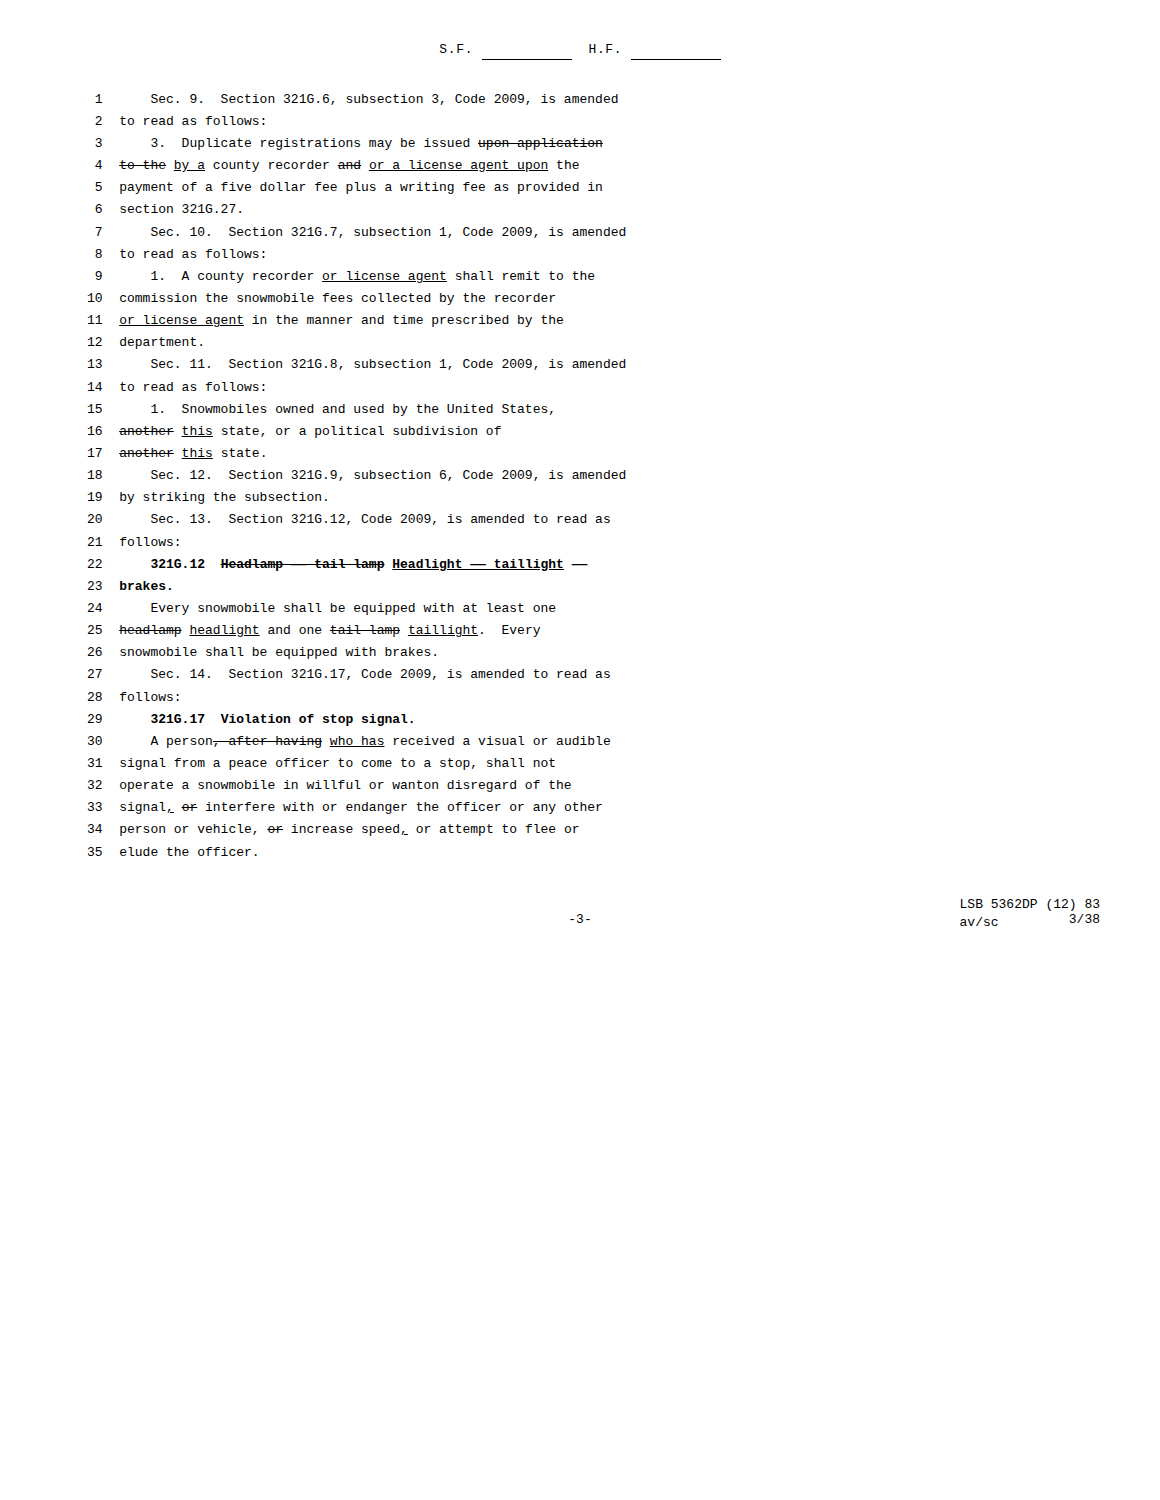S.F. H.F.
| 1 | Sec. 9. Section 321G.6, subsection 3, Code 2009, is amended |
| 2 | to read as follows: |
| 3 | 3. Duplicate registrations may be issued upon application |
| 4 | to the by a county recorder and or a license agent upon the |
| 5 | payment of a five dollar fee plus a writing fee as provided in |
| 6 | section 321G.27. |
| 7 | Sec. 10. Section 321G.7, subsection 1, Code 2009, is amended |
| 8 | to read as follows: |
| 9 | 1. A county recorder or license agent shall remit to the |
| 10 | commission the snowmobile fees collected by the recorder |
| 11 | or license agent in the manner and time prescribed by the |
| 12 | department. |
| 13 | Sec. 11. Section 321G.8, subsection 1, Code 2009, is amended |
| 14 | to read as follows: |
| 15 | 1. Snowmobiles owned and used by the United States, |
| 16 | another this state, or a political subdivision of |
| 17 | another this state. |
| 18 | Sec. 12. Section 321G.9, subsection 6, Code 2009, is amended |
| 19 | by striking the subsection. |
| 20 | Sec. 13. Section 321G.12, Code 2009, is amended to read as |
| 21 | follows: |
| 22 | 321G.12 Headlamp —— tail lamp Headlight —— taillight —— |
| 23 | brakes. |
| 24 | Every snowmobile shall be equipped with at least one |
| 25 | headlamp headlight and one tail lamp taillight . Every |
| 26 | snowmobile shall be equipped with brakes. |
| 27 | Sec. 14. Section 321G.17, Code 2009, is amended to read as |
| 28 | follows: |
| 29 | 321G.17 Violation of stop signal. |
| 30 | A person , after having who has received a visual or audible |
| 31 | signal from a peace officer to come to a stop, shall not |
| 32 | operate a snowmobile in willful or wanton disregard of the |
| 33 | signal , or interfere with or endanger the officer or any other |
| 34 | person or vehicle, or increase speed , or attempt to flee or |
| 35 | elude the officer. |
LSB 5362DP (12) 83
av/sc
-3-
3/38